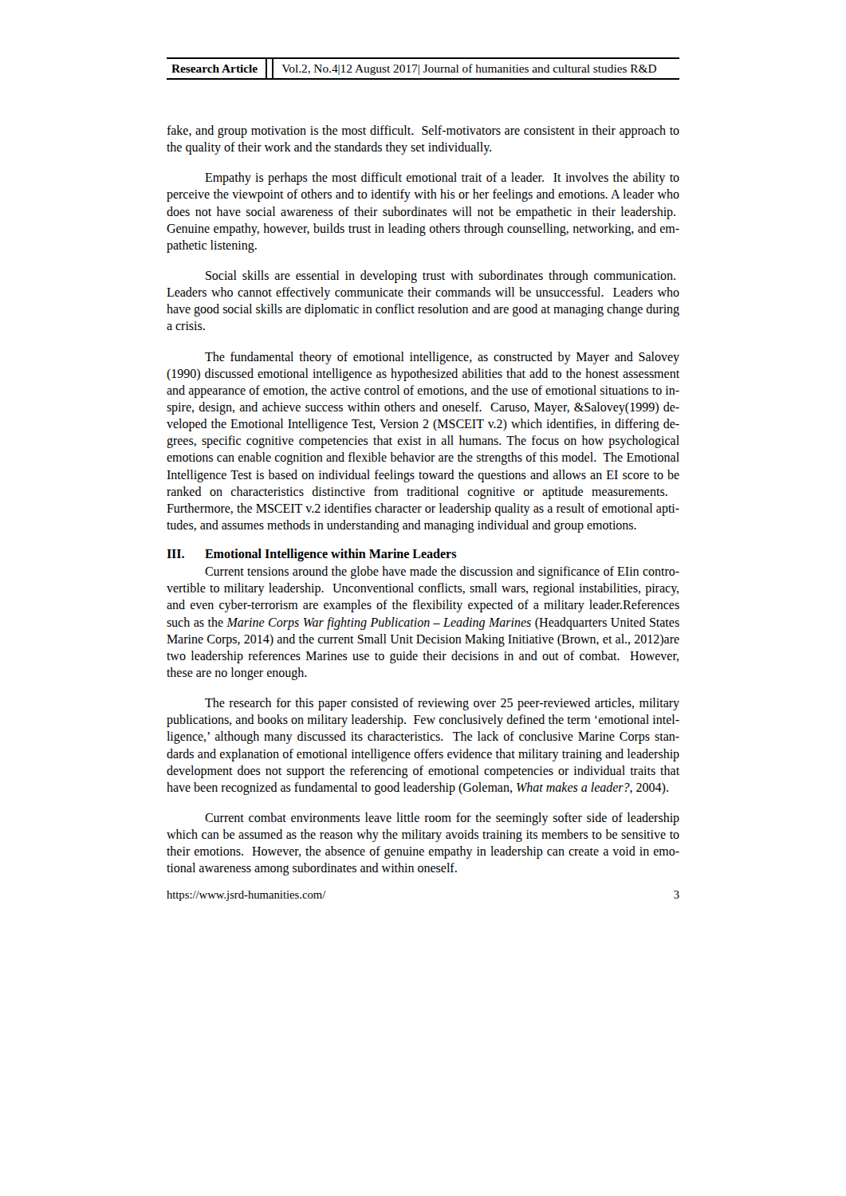Research Article
Vol.2, No.4|12 August 2017| Journal of humanities and cultural studies R&D
fake, and group motivation is the most difficult. Self-motivators are consistent in their approach to the quality of their work and the standards they set individually.
Empathy is perhaps the most difficult emotional trait of a leader. It involves the ability to perceive the viewpoint of others and to identify with his or her feelings and emotions. A leader who does not have social awareness of their subordinates will not be empathetic in their leadership. Genuine empathy, however, builds trust in leading others through counselling, networking, and empathetic listening.
Social skills are essential in developing trust with subordinates through communication. Leaders who cannot effectively communicate their commands will be unsuccessful. Leaders who have good social skills are diplomatic in conflict resolution and are good at managing change during a crisis.
The fundamental theory of emotional intelligence, as constructed by Mayer and Salovey (1990) discussed emotional intelligence as hypothesized abilities that add to the honest assessment and appearance of emotion, the active control of emotions, and the use of emotional situations to inspire, design, and achieve success within others and oneself. Caruso, Mayer, &Salovey(1999) developed the Emotional Intelligence Test, Version 2 (MSCEIT v.2) which identifies, in differing degrees, specific cognitive competencies that exist in all humans. The focus on how psychological emotions can enable cognition and flexible behavior are the strengths of this model. The Emotional Intelligence Test is based on individual feelings toward the questions and allows an EI score to be ranked on characteristics distinctive from traditional cognitive or aptitude measurements. Furthermore, the MSCEIT v.2 identifies character or leadership quality as a result of emotional aptitudes, and assumes methods in understanding and managing individual and group emotions.
III. Emotional Intelligence within Marine Leaders
Current tensions around the globe have made the discussion and significance of EIin controvertible to military leadership. Unconventional conflicts, small wars, regional instabilities, piracy, and even cyber-terrorism are examples of the flexibility expected of a military leader.References such as the Marine Corps War fighting Publication – Leading Marines (Headquarters United States Marine Corps, 2014) and the current Small Unit Decision Making Initiative (Brown, et al., 2012)are two leadership references Marines use to guide their decisions in and out of combat. However, these are no longer enough.
The research for this paper consisted of reviewing over 25 peer-reviewed articles, military publications, and books on military leadership. Few conclusively defined the term ‘emotional intelligence,’ although many discussed its characteristics. The lack of conclusive Marine Corps standards and explanation of emotional intelligence offers evidence that military training and leadership development does not support the referencing of emotional competencies or individual traits that have been recognized as fundamental to good leadership (Goleman, What makes a leader?, 2004).
Current combat environments leave little room for the seemingly softer side of leadership which can be assumed as the reason why the military avoids training its members to be sensitive to their emotions. However, the absence of genuine empathy in leadership can create a void in emotional awareness among subordinates and within oneself.
https://www.jsrd-humanities.com/ 3